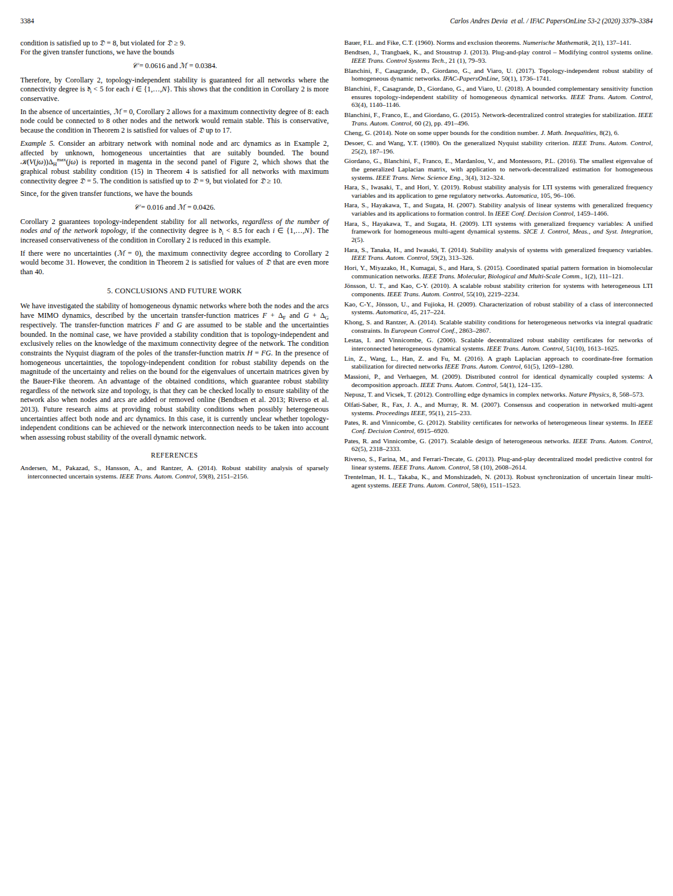3384 Carlos Andres Devia et al. / IFAC PapersOnLine 53-2 (2020) 3379–3384
condition is satisfied up to 𝔇 = 8, but violated for 𝔇 ≥ 9.
For the given transfer functions, we have the bounds
𝒞 = 0.0616 and ℳ = 0.0384.
Therefore, by Corollary 2, topology-independent stability is guaranteed for all networks where the connectivity degree is 𝔡i < 5 for each i ∈ {1,…,N}. This shows that the condition in Corollary 2 is more conservative.
In the absence of uncertainties, ℳ = 0, Corollary 2 allows for a maximum connectivity degree of 8: each node could be connected to 8 other nodes and the network would remain stable. This is conservative, because the condition in Theorem 2 is satisfied for values of 𝔇 up to 17.
Example 5. Consider an arbitrary network with nominal node and arc dynamics as in Example 2, affected by unknown, homogeneous uncertainties that are suitably bounded. The bound 𝒦(V(jω))ΔHmax(jω) is reported in magenta in the second panel of Figure 2, which shows that the graphical robust stability condition (15) in Theorem 4 is satisfied for all networks with maximum connectivity degree 𝔇 = 5. The condition is satisfied up to 𝔇 = 9, but violated for 𝔇 ≥ 10.
Since, for the given transfer functions, we have the bounds
𝒞 = 0.016 and ℳ = 0.0426.
Corollary 2 guarantees topology-independent stability for all networks, regardless of the number of nodes and of the network topology, if the connectivity degree is 𝔡i < 8.5 for each i ∈ {1,…,N}. The increased conservativeness of the condition in Corollary 2 is reduced in this example.
If there were no uncertainties (ℳ = 0), the maximum connectivity degree according to Corollary 2 would become 31. However, the condition in Theorem 2 is satisfied for values of 𝔇 that are even more than 40.
5. CONCLUSIONS AND FUTURE WORK
We have investigated the stability of homogeneous dynamic networks where both the nodes and the arcs have MIMO dynamics, described by the uncertain transfer-function matrices F + ΔF and G + ΔG respectively. The transfer-function matrices F and G are assumed to be stable and the uncertainties bounded. In the nominal case, we have provided a stability condition that is topology-independent and exclusively relies on the knowledge of the maximum connectivity degree of the network. The condition constraints the Nyquist diagram of the poles of the transfer-function matrix H = FG. In the presence of homogeneous uncertainties, the topology-independent condition for robust stability depends on the magnitude of the uncertainty and relies on the bound for the eigenvalues of uncertain matrices given by the Bauer-Fike theorem. An advantage of the obtained conditions, which guarantee robust stability regardless of the network size and topology, is that they can be checked locally to ensure stability of the network also when nodes and arcs are added or removed online (Bendtsen et al. 2013; Riverso et al. 2013). Future research aims at providing robust stability conditions when possibly heterogeneous uncertainties affect both node and arc dynamics. In this case, it is currently unclear whether topology-independent conditions can be achieved or the network interconnection needs to be taken into account when assessing robust stability of the overall dynamic network.
REFERENCES
Andersen, M., Pakazad, S., Hansson, A., and Rantzer, A. (2014). Robust stability analysis of sparsely interconnected uncertain systems. IEEE Trans. Autom. Control, 59(8), 2151–2156.
Bauer, F.L. and Fike, C.T. (1960). Norms and exclusion theorems. Numerische Mathematik, 2(1), 137–141.
Bendtsen, J., Trangbaek, K., and Stoustrup J. (2013). Plug-and-play control – Modifying control systems online. IEEE Trans. Control Systems Tech., 21 (1), 79–93.
Blanchini, F., Casagrande, D., Giordano, G., and Viaro, U. (2017). Topology-independent robust stability of homogeneous dynamic networks. IFAC-PapersOnLine, 50(1), 1736–1741.
Blanchini, F., Casagrande, D., Giordano, G., and Viaro, U. (2018). A bounded complementary sensitivity function ensures topology-independent stability of homogeneous dynamical networks. IEEE Trans. Autom. Control, 63(4), 1140–1146.
Blanchini, F., Franco, E., and Giordano, G. (2015). Network-decentralized control strategies for stabilization. IEEE Trans. Autom. Control, 60 (2), pp. 491–496.
Cheng, G. (2014). Note on some upper bounds for the condition number. J. Math. Inequalities, 8(2), 6.
Desoer, C. and Wang, Y.T. (1980). On the generalized Nyquist stability criterion. IEEE Trans. Autom. Control, 25(2), 187–196.
Giordano, G., Blanchini, F., Franco, E., Mardanlou, V., and Montessoro, P.L. (2016). The smallest eigenvalue of the generalized Laplacian matrix, with application to network-decentralized estimation for homogeneous systems. IEEE Trans. Netw. Science Eng., 3(4), 312–324.
Hara, S., Iwasaki, T., and Hori, Y. (2019). Robust stability analysis for LTI systems with generalized frequency variables and its application to gene regulatory networks. Automatica, 105, 96–106.
Hara, S., Hayakawa, T., and Sugata, H. (2007). Stability analysis of linear systems with generalized frequency variables and its applications to formation control. In IEEE Conf. Decision Control, 1459–1466.
Hara, S., Hayakawa, T., and Sugata, H. (2009). LTI systems with generalized frequency variables: A unified framework for homogeneous multi-agent dynamical systems. SICE J. Control, Meas., and Syst. Integration, 2(5).
Hara, S., Tanaka, H., and Iwasaki, T. (2014). Stability analysis of systems with generalized frequency variables. IEEE Trans. Autom. Control, 59(2), 313–326.
Hori, Y., Miyazako, H., Kumagai, S., and Hara, S. (2015). Coordinated spatial pattern formation in biomolecular communication networks. IEEE Trans. Molecular, Biological and Multi-Scale Comm., 1(2), 111–121.
Jönsson, U. T., and Kao, C-Y. (2010). A scalable robust stability criterion for systems with heterogeneous LTI components. IEEE Trans. Autom. Control, 55(10), 2219–2234.
Kao, C-Y., Jönsson, U., and Fujioka, H. (2009). Characterization of robust stability of a class of interconnected systems. Automatica, 45, 217–224.
Khong, S. and Rantzer, A. (2014). Scalable stability conditions for heterogeneous networks via integral quadratic constraints. In European Control Conf., 2863–2867.
Lestas, I. and Vinnicombe, G. (2006). Scalable decentralized robust stability certificates for networks of interconnected heterogeneous dynamical systems. IEEE Trans. Autom. Control, 51(10), 1613–1625.
Lin, Z., Wang, L., Han, Z. and Fu, M. (2016). A graph Laplacian approach to coordinate-free formation stabilization for directed networks IEEE Trans. Autom. Control, 61(5), 1269–1280.
Massioni, P., and Verhaegen, M. (2009). Distributed control for identical dynamically coupled systems: A decomposition approach. IEEE Trans. Autom. Control, 54(1), 124–135.
Nepusz, T. and Vicsek, T. (2012). Controlling edge dynamics in complex networks. Nature Physics, 8, 568–573.
Olfati-Saber, R., Fax, J. A., and Murray, R. M. (2007). Consensus and cooperation in networked multi-agent systems. Proceedings IEEE, 95(1), 215–233.
Pates, R. and Vinnicombe, G. (2012). Stability certificates for networks of heterogeneous linear systems. In IEEE Conf. Decision Control, 6915–6920.
Pates, R. and Vinnicombe, G. (2017). Scalable design of heterogeneous networks. IEEE Trans. Autom. Control, 62(5), 2318–2333.
Riverso, S., Farina, M., and Ferrari-Trecate, G. (2013). Plug-and-play decentralized model predictive control for linear systems. IEEE Trans. Autom. Control, 58 (10), 2608–2614.
Trentelman, H. L., Takaba, K., and Monshizadeh, N. (2013). Robust synchronization of uncertain linear multi-agent systems. IEEE Trans. Autom. Control, 58(6), 1511–1523.